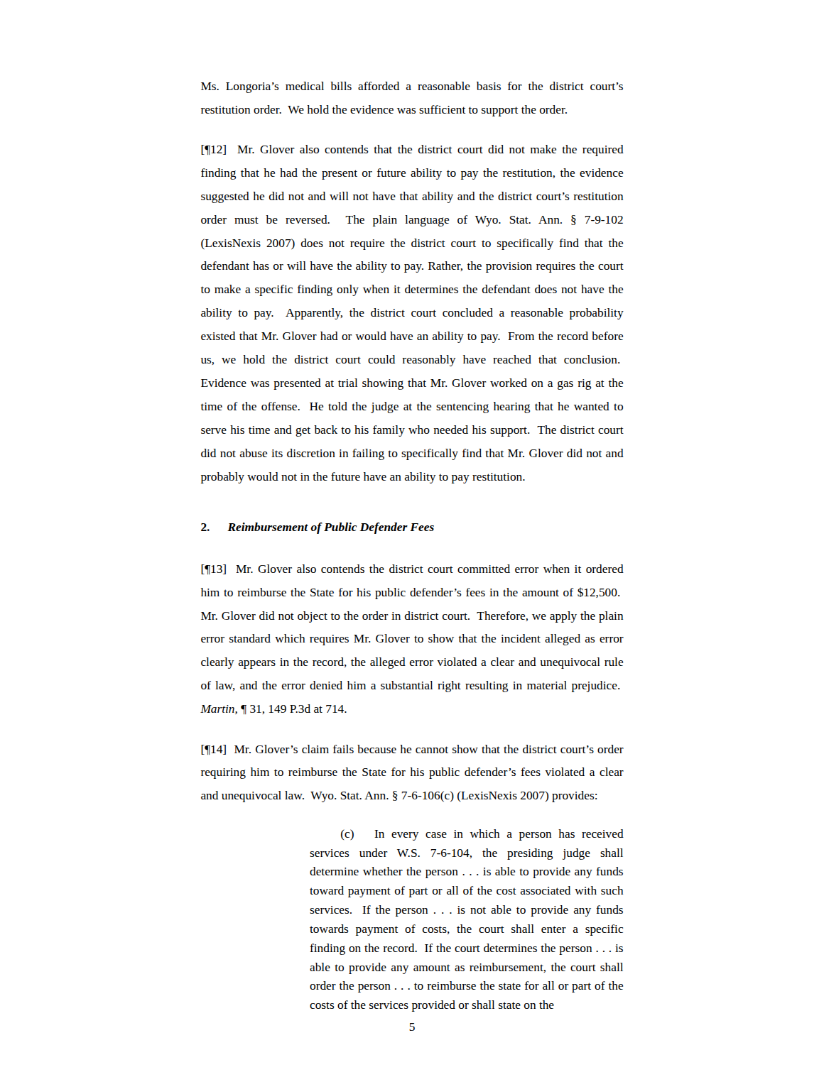Ms. Longoria’s medical bills afforded a reasonable basis for the district court’s restitution order. We hold the evidence was sufficient to support the order.
[¶12] Mr. Glover also contends that the district court did not make the required finding that he had the present or future ability to pay the restitution, the evidence suggested he did not and will not have that ability and the district court’s restitution order must be reversed. The plain language of Wyo. Stat. Ann. § 7-9-102 (LexisNexis 2007) does not require the district court to specifically find that the defendant has or will have the ability to pay. Rather, the provision requires the court to make a specific finding only when it determines the defendant does not have the ability to pay. Apparently, the district court concluded a reasonable probability existed that Mr. Glover had or would have an ability to pay. From the record before us, we hold the district court could reasonably have reached that conclusion. Evidence was presented at trial showing that Mr. Glover worked on a gas rig at the time of the offense. He told the judge at the sentencing hearing that he wanted to serve his time and get back to his family who needed his support. The district court did not abuse its discretion in failing to specifically find that Mr. Glover did not and probably would not in the future have an ability to pay restitution.
2. Reimbursement of Public Defender Fees
[¶13] Mr. Glover also contends the district court committed error when it ordered him to reimburse the State for his public defender’s fees in the amount of $12,500. Mr. Glover did not object to the order in district court. Therefore, we apply the plain error standard which requires Mr. Glover to show that the incident alleged as error clearly appears in the record, the alleged error violated a clear and unequivocal rule of law, and the error denied him a substantial right resulting in material prejudice. Martin, ¶ 31, 149 P.3d at 714.
[¶14] Mr. Glover’s claim fails because he cannot show that the district court’s order requiring him to reimburse the State for his public defender’s fees violated a clear and unequivocal law. Wyo. Stat. Ann. § 7-6-106(c) (LexisNexis 2007) provides:
(c) In every case in which a person has received services under W.S. 7-6-104, the presiding judge shall determine whether the person . . . is able to provide any funds toward payment of part or all of the cost associated with such services. If the person . . . is not able to provide any funds towards payment of costs, the court shall enter a specific finding on the record. If the court determines the person . . . is able to provide any amount as reimbursement, the court shall order the person . . . to reimburse the state for all or part of the costs of the services provided or shall state on the
5